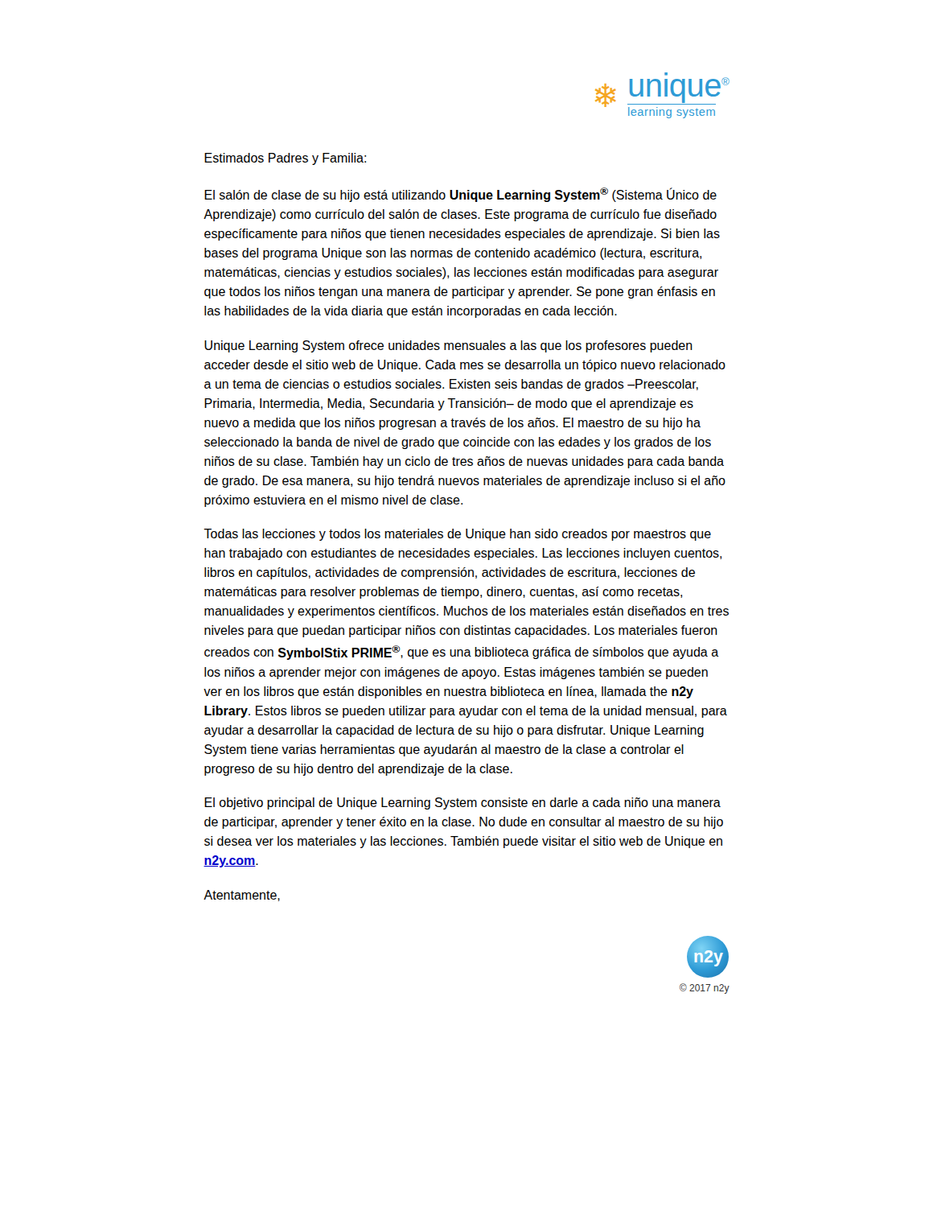❄ unique®
learning system
Estimados Padres y Familia:
El salón de clase de su hijo está utilizando Unique Learning System® (Sistema Único de Aprendizaje) como currículo del salón de clases. Este programa de currículo fue diseñado específicamente para niños que tienen necesidades especiales de aprendizaje. Si bien las bases del programa Unique son las normas de contenido académico (lectura, escritura, matemáticas, ciencias y estudios sociales), las lecciones están modificadas para asegurar que todos los niños tengan una manera de participar y aprender. Se pone gran énfasis en las habilidades de la vida diaria que están incorporadas en cada lección.
Unique Learning System ofrece unidades mensuales a las que los profesores pueden acceder desde el sitio web de Unique. Cada mes se desarrolla un tópico nuevo relacionado a un tema de ciencias o estudios sociales. Existen seis bandas de grados –Preescolar, Primaria, Intermedia, Media, Secundaria y Transición– de modo que el aprendizaje es nuevo a medida que los niños progresan a través de los años. El maestro de su hijo ha seleccionado la banda de nivel de grado que coincide con las edades y los grados de los niños de su clase. También hay un ciclo de tres años de nuevas unidades para cada banda de grado. De esa manera, su hijo tendrá nuevos materiales de aprendizaje incluso si el año próximo estuviera en el mismo nivel de clase.
Todas las lecciones y todos los materiales de Unique han sido creados por maestros que han trabajado con estudiantes de necesidades especiales. Las lecciones incluyen cuentos, libros en capítulos, actividades de comprensión, actividades de escritura, lecciones de matemáticas para resolver problemas de tiempo, dinero, cuentas, así como recetas, manualidades y experimentos científicos. Muchos de los materiales están diseñados en tres niveles para que puedan participar niños con distintas capacidades. Los materiales fueron creados con SymbolStix PRIME®, que es una biblioteca gráfica de símbolos que ayuda a los niños a aprender mejor con imágenes de apoyo. Estas imágenes también se pueden ver en los libros que están disponibles en nuestra biblioteca en línea, llamada the n2y Library. Estos libros se pueden utilizar para ayudar con el tema de la unidad mensual, para ayudar a desarrollar la capacidad de lectura de su hijo o para disfrutar. Unique Learning System tiene varias herramientas que ayudarán al maestro de la clase a controlar el progreso de su hijo dentro del aprendizaje de la clase.
El objetivo principal de Unique Learning System consiste en darle a cada niño una manera de participar, aprender y tener éxito en la clase. No dude en consultar al maestro de su hijo si desea ver los materiales y las lecciones. También puede visitar el sitio web de Unique en n2y.com.
Atentamente,
n2y
© 2017 n2y